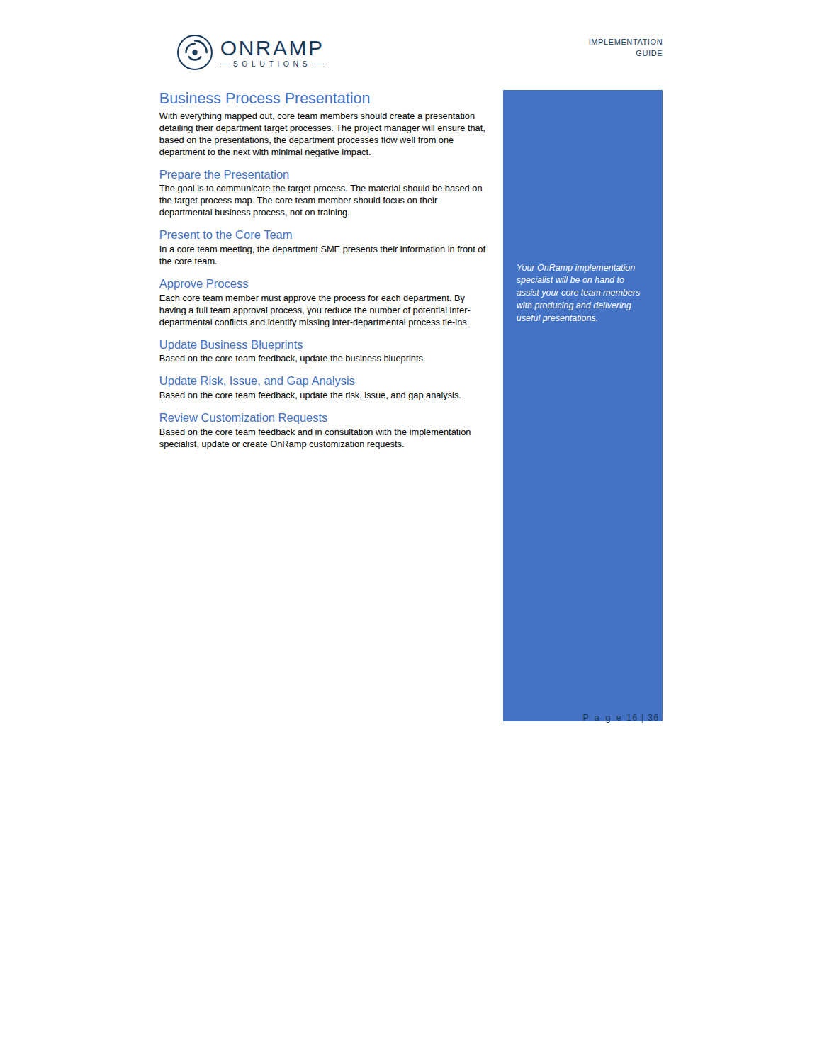ONRAMP SOLUTIONS
Implementation
Guide
Business Process Presentation
With everything mapped out, core team members should create a presentation detailing their department target processes. The project manager will ensure that, based on the presentations, the department processes flow well from one department to the next with minimal negative impact.
Prepare the Presentation
The goal is to communicate the target process. The material should be based on the target process map. The core team member should focus on their departmental business process, not on training.
Present to the Core Team
In a core team meeting, the department SME presents their information in front of the core team.
Approve Process
Each core team member must approve the process for each department. By having a full team approval process, you reduce the number of potential inter-departmental conflicts and identify missing inter-departmental process tie-ins.
Update Business Blueprints
Based on the core team feedback, update the business blueprints.
Update Risk, Issue, and Gap Analysis
Based on the core team feedback, update the risk, issue, and gap analysis.
Review Customization Requests
Based on the core team feedback and in consultation with the implementation specialist, update or create OnRamp customization requests.
Your OnRamp implementation specialist will be on hand to assist your core team members with producing and delivering useful presentations.
P a g e 16 | 36